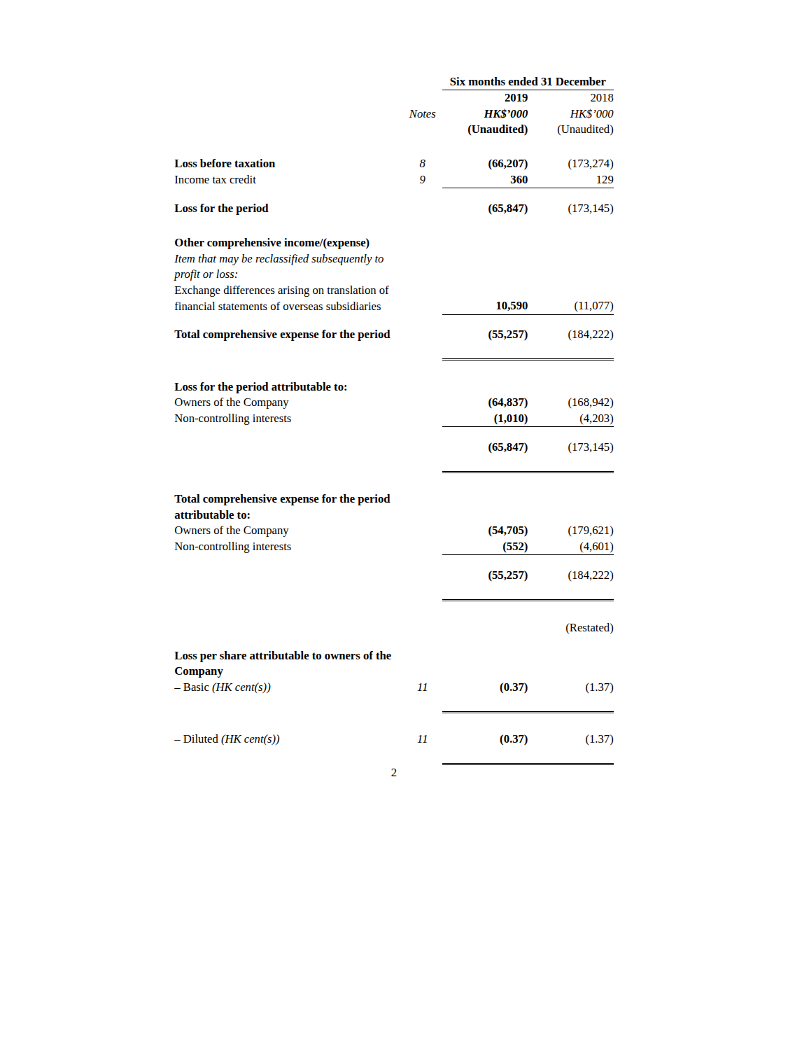| | | Six months ended 31 December |
| | | 2019 | 2018 |
| | Notes | HK$’000 | HK$’000 |
| | | (Unaudited) | (Unaudited) |
| Loss before taxation | 8 | (66,207) | (173,274) |
| Income tax credit | 9 | 360 | 129 |
| Loss for the period | | (65,847) | (173,145) |
| Other comprehensive income/(expense) | | | |
| Item that may be reclassified subsequently to | | | |
| profit or loss: | | | |
| Exchange differences arising on translation of | | | |
| financial statements of overseas subsidiaries | | 10,590 | (11,077) |
| Total comprehensive expense for the period | | (55,257) | (184,222) |
| Loss for the period attributable to: | | | |
| Owners of the Company | | (64,837) | (168,942) |
| Non-controlling interests | | (1,010) | (4,203) |
| | | (65,847) | (173,145) |
| Total comprehensive expense for the period | | | |
| attributable to: | | | |
| Owners of the Company | | (54,705) | (179,621) |
| Non-controlling interests | | (552) | (4,601) |
| | | (55,257) | (184,222) |
| | | | (Restated) |
| Loss per share attributable to owners of the | | | |
| Company | | | |
| – Basic (HK cent(s)) | 11 | (0.37) | (1.37) |
| – Diluted (HK cent(s)) | 11 | (0.37) | (1.37) |
2